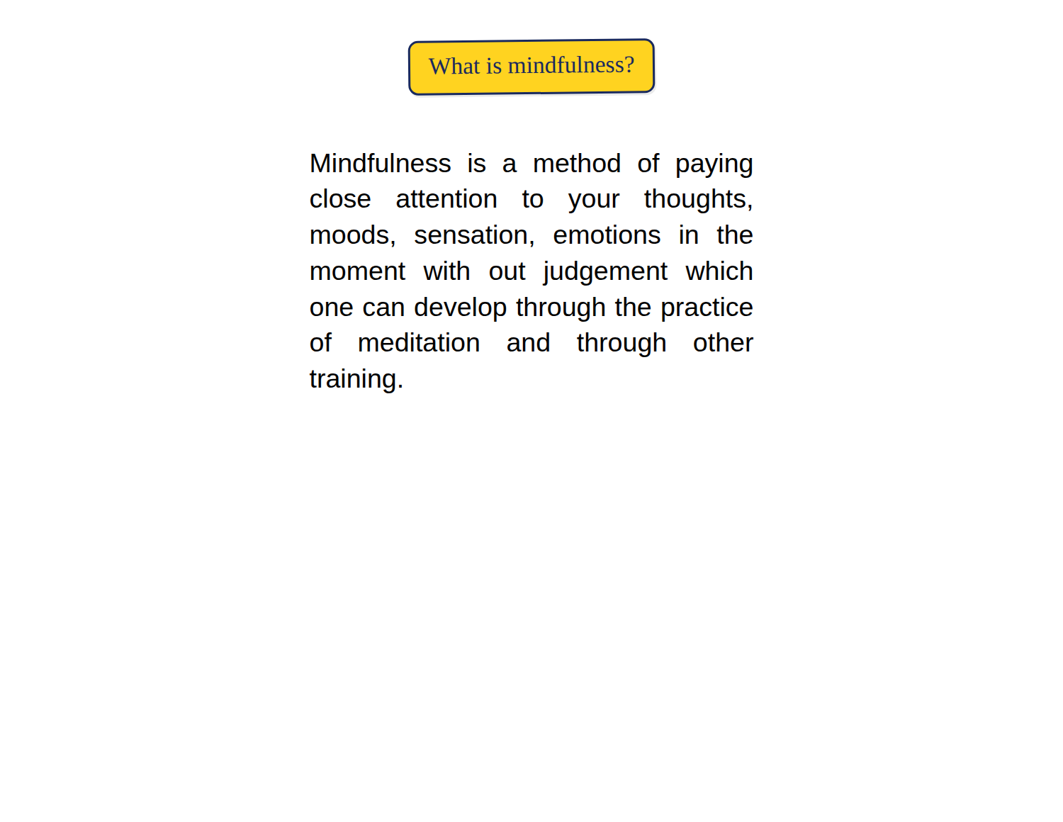What is mindfulness?
Mindfulness is a method of paying close attention to your thoughts, moods, sensation, emotions in the moment with out judgement which one can develop through the practice of meditation and through other training.